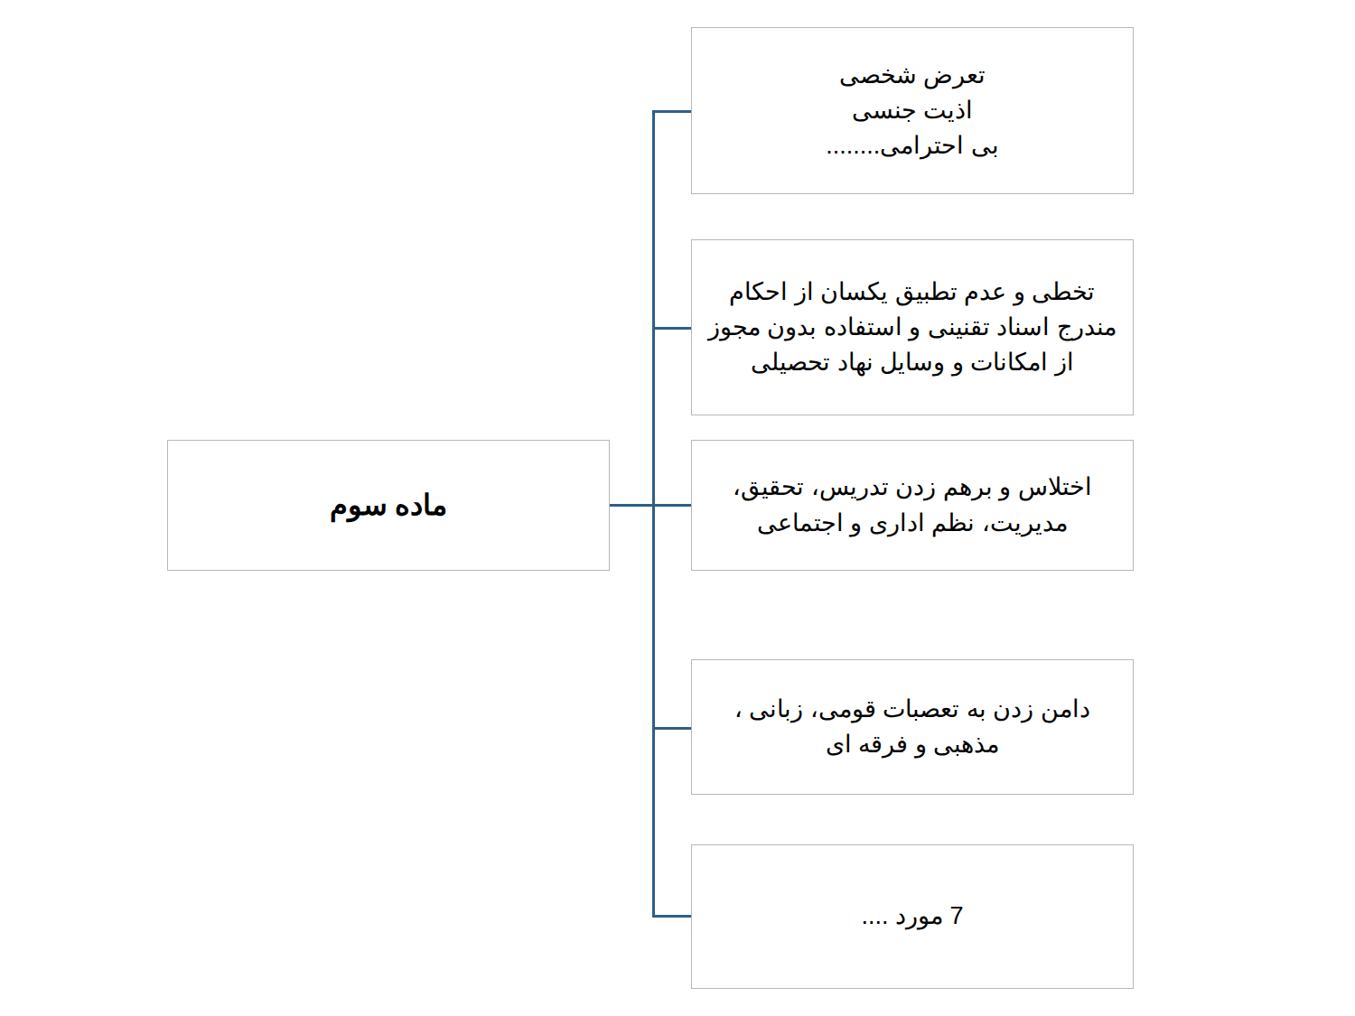ماده سوم
تعرض شخصی
اذیت جنسی
بی احترامی........
تخطی و عدم تطبیق یکسان از احکام مندرج اسناد تقنینی و استفاده بدون مجوز از امکانات و وسایل نهاد تحصیلی
اختلاس و برهم زدن تدریس، تحقیق، مدیریت، نظم اداری و اجتماعی
دامن زدن به تعصبات قومی، زبانی ، مذهبی و فرقه ای
7 مورد ....